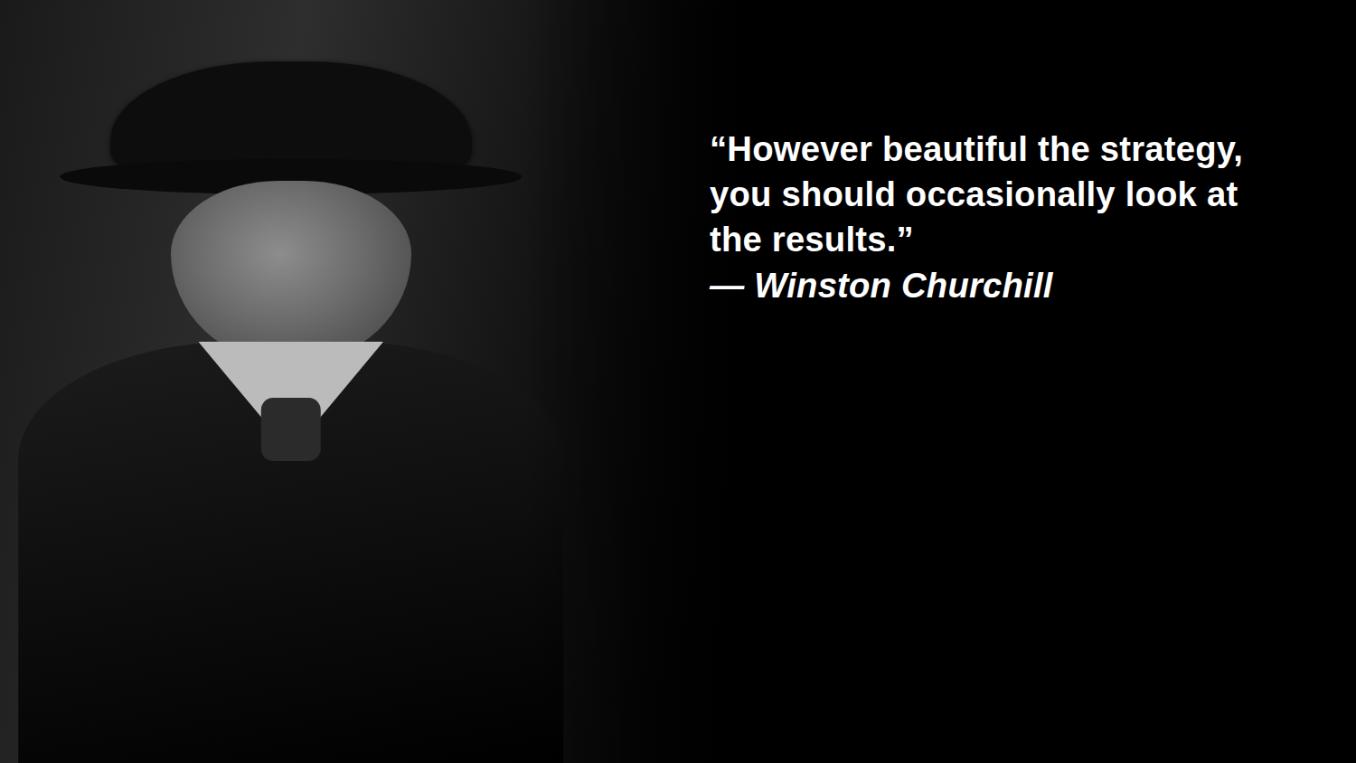“However beautiful the strategy, you should occasionally look at the results.”
— Winston Churchill